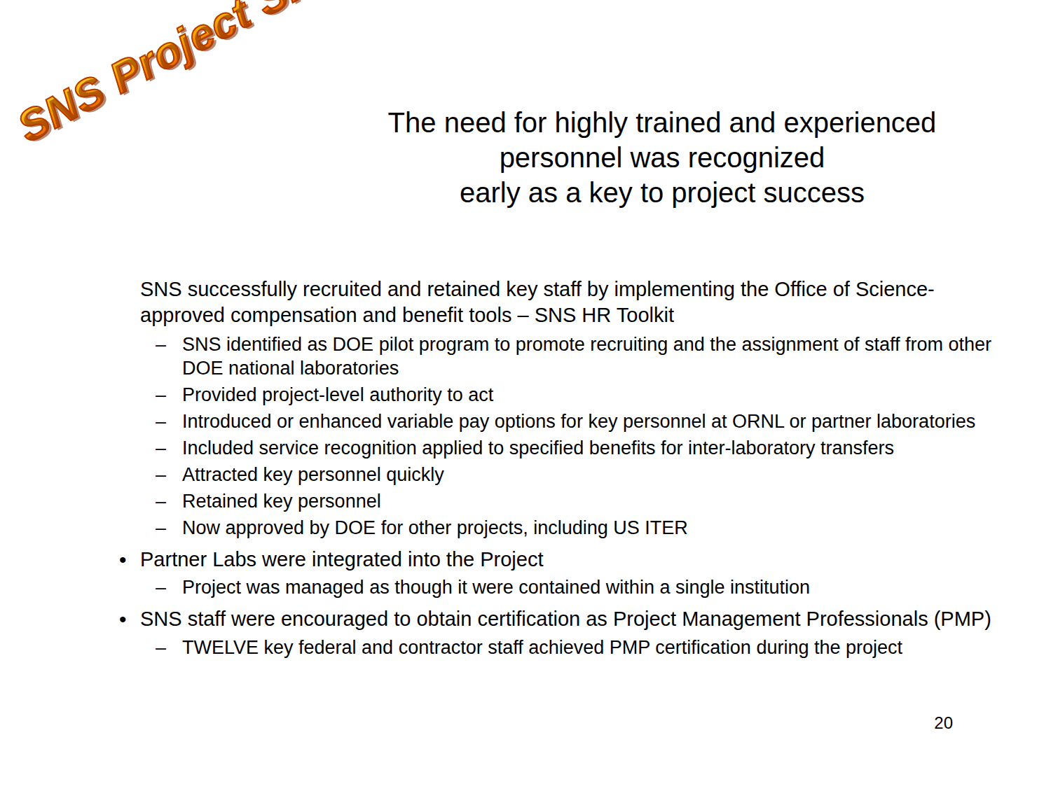SNS Project Slide
The need for highly trained and experienced
personnel was recognized
early as a key to project success
SNS successfully recruited and retained key staff by implementing the Office of Science-approved compensation and benefit tools – SNS HR Toolkit
SNS identified as DOE pilot program to promote recruiting and the assignment of staff from other DOE national laboratories
Provided project-level authority to act
Introduced or enhanced variable pay options for key personnel at ORNL or partner laboratories
Included service recognition applied to specified benefits for inter-laboratory transfers
Attracted key personnel quickly
Retained key personnel
Now approved by DOE for other projects, including US ITER
Partner Labs were integrated into the Project
Project was managed as though it were contained within a single institution
SNS staff were encouraged to obtain certification as Project Management Professionals (PMP)
TWELVE key federal and contractor staff achieved PMP certification during the project
20